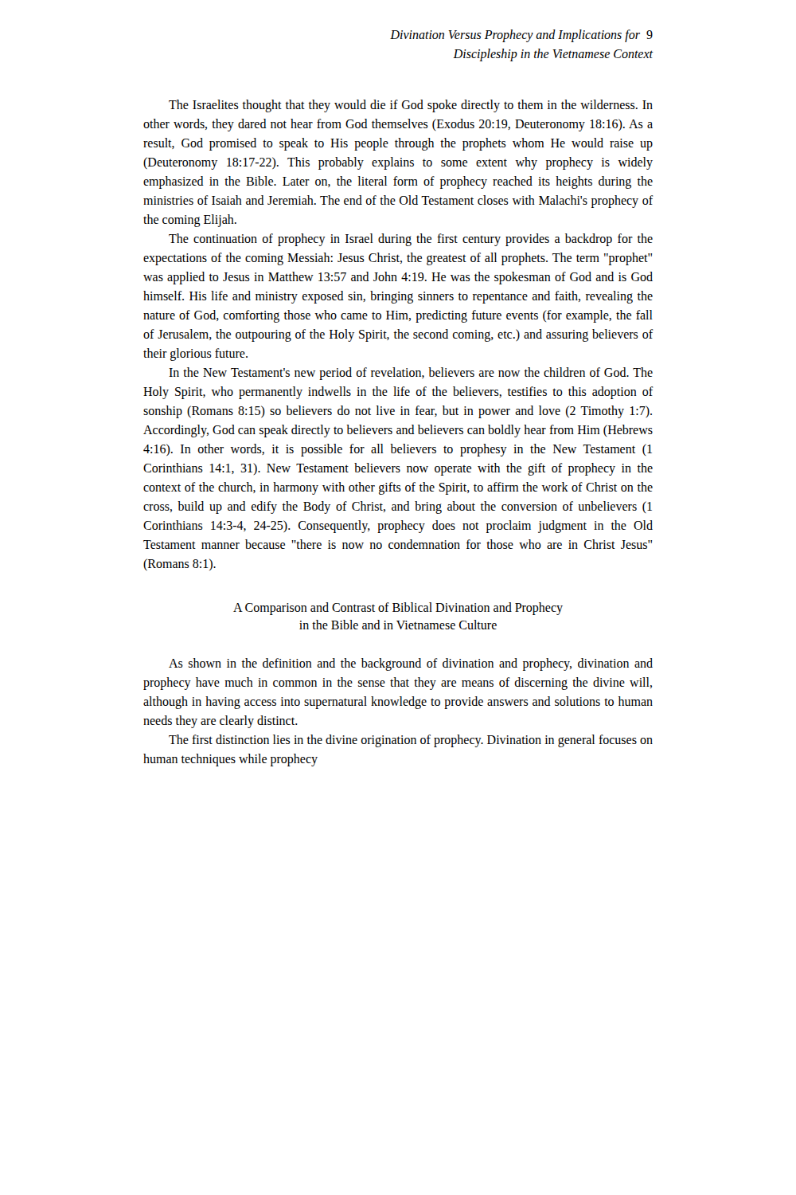Divination Versus Prophecy and Implications for 9
Discipleship in the Vietnamese Context
The Israelites thought that they would die if God spoke directly to them in the wilderness. In other words, they dared not hear from God themselves (Exodus 20:19, Deuteronomy 18:16). As a result, God promised to speak to His people through the prophets whom He would raise up (Deuteronomy 18:17-22). This probably explains to some extent why prophecy is widely emphasized in the Bible. Later on, the literal form of prophecy reached its heights during the ministries of Isaiah and Jeremiah. The end of the Old Testament closes with Malachi's prophecy of the coming Elijah.
The continuation of prophecy in Israel during the first century provides a backdrop for the expectations of the coming Messiah: Jesus Christ, the greatest of all prophets. The term "prophet" was applied to Jesus in Matthew 13:57 and John 4:19. He was the spokesman of God and is God himself. His life and ministry exposed sin, bringing sinners to repentance and faith, revealing the nature of God, comforting those who came to Him, predicting future events (for example, the fall of Jerusalem, the outpouring of the Holy Spirit, the second coming, etc.) and assuring believers of their glorious future.
In the New Testament's new period of revelation, believers are now the children of God. The Holy Spirit, who permanently indwells in the life of the believers, testifies to this adoption of sonship (Romans 8:15) so believers do not live in fear, but in power and love (2 Timothy 1:7). Accordingly, God can speak directly to believers and believers can boldly hear from Him (Hebrews 4:16). In other words, it is possible for all believers to prophesy in the New Testament (1 Corinthians 14:1, 31). New Testament believers now operate with the gift of prophecy in the context of the church, in harmony with other gifts of the Spirit, to affirm the work of Christ on the cross, build up and edify the Body of Christ, and bring about the conversion of unbelievers (1 Corinthians 14:3-4, 24-25). Consequently, prophecy does not proclaim judgment in the Old Testament manner because "there is now no condemnation for those who are in Christ Jesus" (Romans 8:1).
A Comparison and Contrast of Biblical Divination and Prophecy
in the Bible and in Vietnamese Culture
As shown in the definition and the background of divination and prophecy, divination and prophecy have much in common in the sense that they are means of discerning the divine will, although in having access into supernatural knowledge to provide answers and solutions to human needs they are clearly distinct.
The first distinction lies in the divine origination of prophecy. Divination in general focuses on human techniques while prophecy